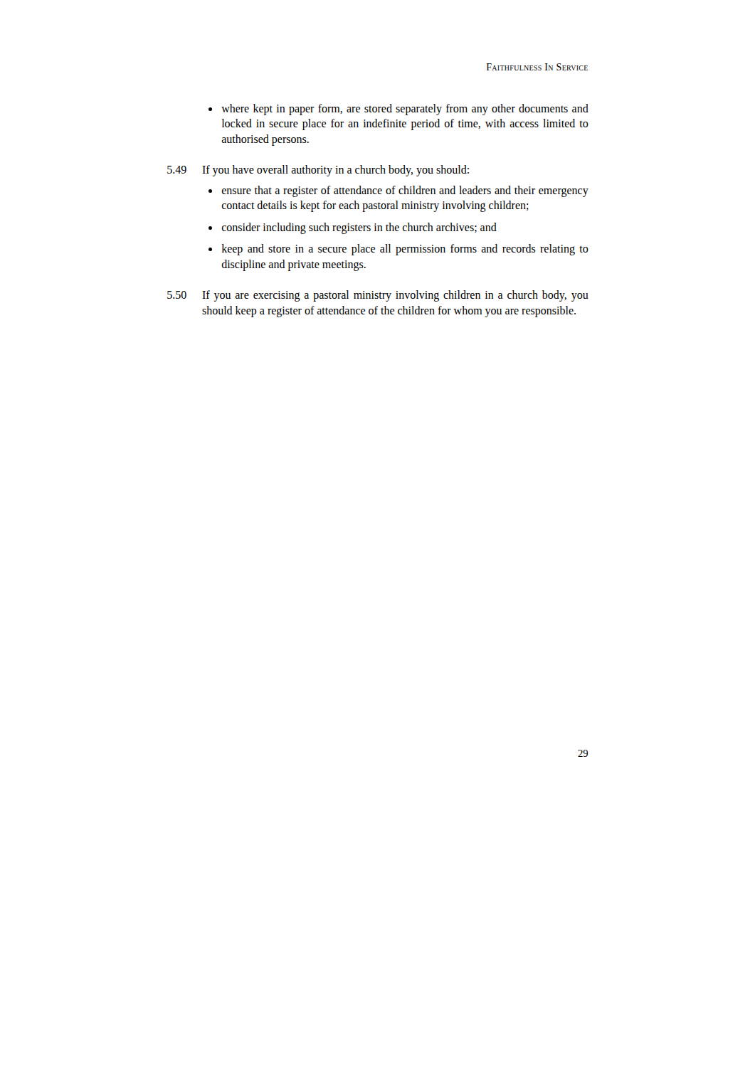Faithfulness In Service
where kept in paper form, are stored separately from any other documents and locked in secure place for an indefinite period of time, with access limited to authorised persons.
5.49
If you have overall authority in a church body, you should:
ensure that a register of attendance of children and leaders and their emergency contact details is kept for each pastoral ministry involving children;
consider including such registers in the church archives; and
keep and store in a secure place all permission forms and records relating to discipline and private meetings.
5.50
If you are exercising a pastoral ministry involving children in a church body, you should keep a register of attendance of the children for whom you are responsible.
29